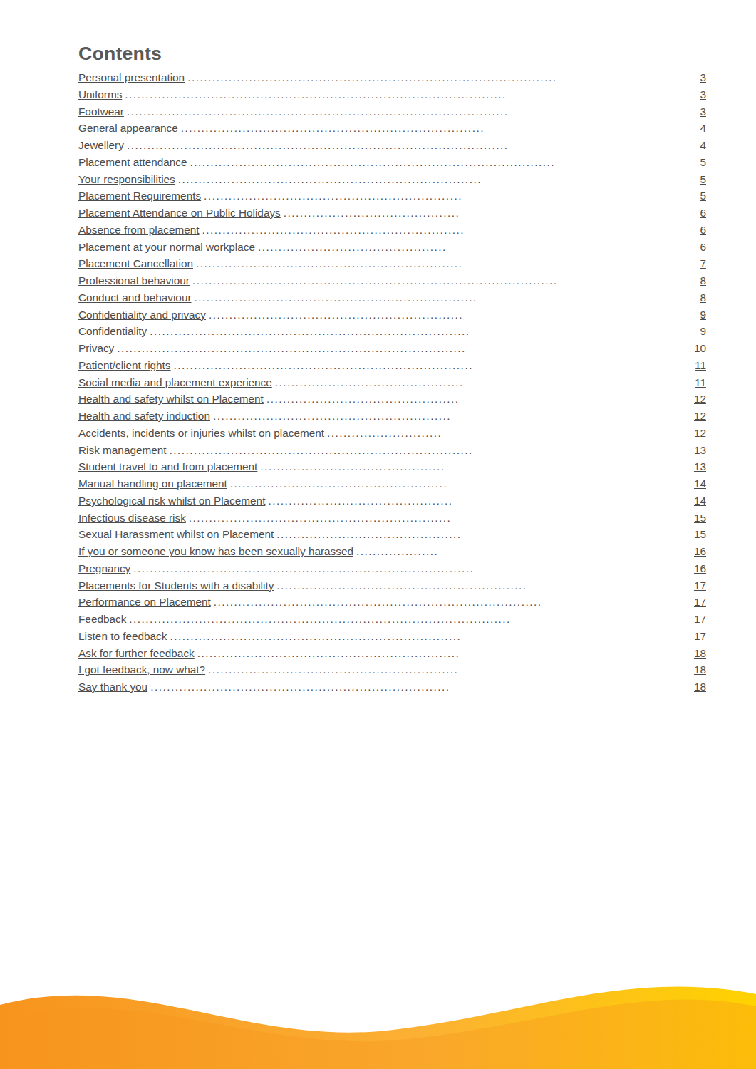Contents
Personal presentation.......................................................................................... 3
Uniforms............................................................................................. 3
Footwear............................................................................................. 3
General appearance.......................................................................... 4
Jewellery............................................................................................. 4
Placement attendance......................................................................................... 5
Your responsibilities.......................................................................... 5
Placement Requirements............................................................... 5
Placement Attendance on Public Holidays........................................... 6
Absence from placement................................................................ 6
Placement at your normal workplace.............................................. 6
Placement Cancellation................................................................. 7
Professional behaviour......................................................................................... 8
Conduct and behaviour..................................................................... 8
Confidentiality and privacy.............................................................. 9
Confidentiality.............................................................................. 9
Privacy..................................................................................... 10
Patient/client rights......................................................................... 11
Social media and placement experience.............................................. 11
Health and safety whilst on Placement............................................... 12
Health and safety induction.......................................................... 12
Accidents, incidents or injuries whilst on placement............................ 12
Risk management.......................................................................... 13
Student travel to and from placement............................................. 13
Manual handling on placement..................................................... 14
Psychological risk whilst on Placement............................................. 14
Infectious disease risk................................................................ 15
Sexual Harassment whilst on Placement............................................. 15
If you or someone you know has been sexually harassed.................... 16
Pregnancy................................................................................... 16
Placements for Students with a disability............................................................. 17
Performance on Placement................................................................................ 17
Feedback............................................................................................. 17
Listen to feedback....................................................................... 17
Ask for further feedback................................................................ 18
I got feedback, now what?............................................................. 18
Say thank you......................................................................... 18